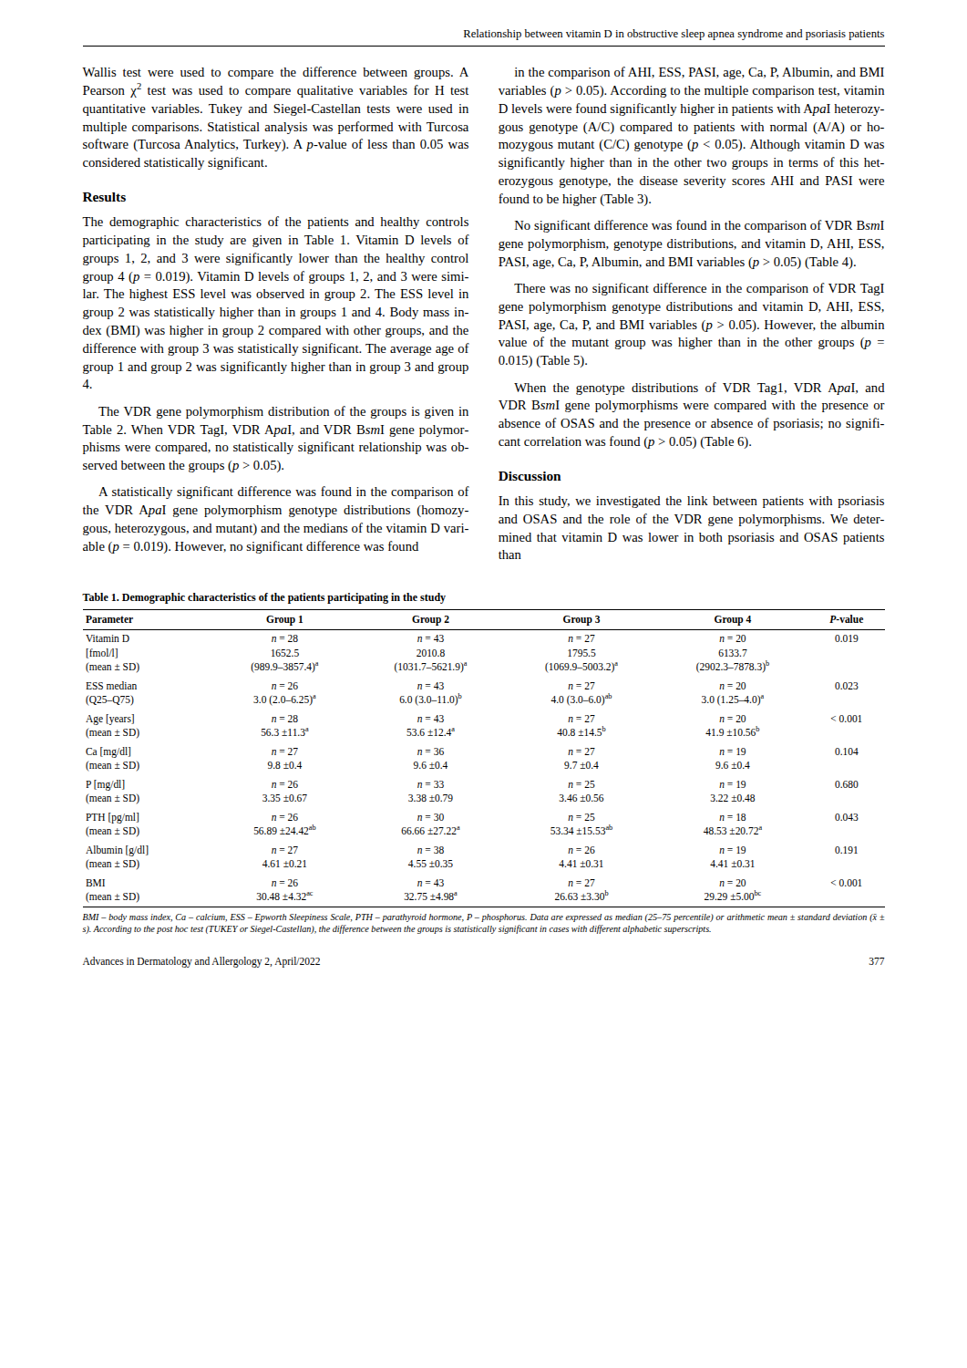Relationship between vitamin D in obstructive sleep apnea syndrome and psoriasis patients
Wallis test were used to compare the difference between groups. A Pearson χ2 test was used to compare qualitative variables for H test quantitative variables. Tukey and Siegel-Castellan tests were used in multiple comparisons. Statistical analysis was performed with Turcosa software (Turcosa Analytics, Turkey). A p-value of less than 0.05 was considered statistically significant.
Results
The demographic characteristics of the patients and healthy controls participating in the study are given in Table 1. Vitamin D levels of groups 1, 2, and 3 were significantly lower than the healthy control group 4 (p = 0.019). Vitamin D levels of groups 1, 2, and 3 were similar. The highest ESS level was observed in group 2. The ESS level in group 2 was statistically higher than in groups 1 and 4. Body mass index (BMI) was higher in group 2 compared with other groups, and the difference with group 3 was statistically significant. The average age of group 1 and group 2 was significantly higher than in group 3 and group 4.
The VDR gene polymorphism distribution of the groups is given in Table 2. When VDR TagI, VDR Apa I, and VDR Bsm I gene polymorphisms were compared, no statistically significant relationship was observed between the groups (p > 0.05).
A statistically significant difference was found in the comparison of the VDR Apa I gene polymorphism genotype distributions (homozygous, heterozygous, and mutant) and the medians of the vitamin D variable (p = 0.019). However, no significant difference was found
in the comparison of AHI, ESS, PASI, age, Ca, P, Albumin, and BMI variables (p > 0.05). According to the multiple comparison test, vitamin D levels were found significantly higher in patients with Apa I heterozygous genotype (A/C) compared to patients with normal (A/A) or homozygous mutant (C/C) genotype (p < 0.05). Although vitamin D was significantly higher than in the other two groups in terms of this heterozygous genotype, the disease severity scores AHI and PASI were found to be higher (Table 3).
No significant difference was found in the comparison of VDR Bsm I gene polymorphism, genotype distributions, and vitamin D, AHI, ESS, PASI, age, Ca, P, Albumin, and BMI variables (p > 0.05) (Table 4).
There was no significant difference in the comparison of VDR TagI gene polymorphism genotype distributions and vitamin D, AHI, ESS, PASI, age, Ca, P, and BMI variables (p > 0.05). However, the albumin value of the mutant group was higher than in the other groups (p = 0.015) (Table 5).
When the genotype distributions of VDR Tag1, VDR Apa I, and VDR Bsm I gene polymorphisms were compared with the presence or absence of OSAS and the presence or absence of psoriasis; no significant correlation was found (p > 0.05) (Table 6).
Discussion
In this study, we investigated the link between patients with psoriasis and OSAS and the role of the VDR gene polymorphisms. We determined that vitamin D was lower in both psoriasis and OSAS patients than
Table 1. Demographic characteristics of the patients participating in the study
| Parameter | Group 1 | Group 2 | Group 3 | Group 4 | P -value |
| --- | --- | --- | --- | --- | --- |
| Vitamin D [fmol/l] (mean ± SD) | n = 28 1652.5 (989.9–3857.4) a | n = 43 2010.8 (1031.7–5621.9) a | n = 27 1795.5 (1069.9–5003.2) a | n = 20 6133.7 (2902.3–7878.3) b | 0.019 |
| ESS median (Q25–Q75) | n = 26 3.0 (2.0–6.25) a | n = 43 6.0 (3.0–11.0) b | n = 27 4.0 (3.0–6.0) ab | n = 20 3.0 (1.25–4.0) a | 0.023 |
| Age [years] (mean ± SD) | n = 28 56.3 ±11.3 a | n = 43 53.6 ±12.4 a | n = 27 40.8 ±14.5 b | n = 20 41.9 ±10.56 b | < 0.001 |
| Ca [mg/dl] (mean ± SD) | n = 27 9.8 ±0.4 | n = 36 9.6 ±0.4 | n = 27 9.7 ±0.4 | n = 19 9.6 ±0.4 | 0.104 |
| P [mg/dl] (mean ± SD) | n = 26 3.35 ±0.67 | n = 33 3.38 ±0.79 | n = 25 3.46 ±0.56 | n = 19 3.22 ±0.48 | 0.680 |
| PTH [pg/ml] (mean ± SD) | n = 26 56.89 ±24.42 ab | n = 30 66.66 ±27.22 a | n = 25 53.34 ±15.53 ab | n = 18 48.53 ±20.72 a | 0.043 |
| Albumin [g/dl] (mean ± SD) | n = 27 4.61 ±0.21 | n = 38 4.55 ±0.35 | n = 26 4.41 ±0.31 | n = 19 4.41 ±0.31 | 0.191 |
| BMI (mean ± SD) | n = 26 30.48 ±4.32 ac | n = 43 32.75 ±4.98 a | n = 27 26.63 ±3.30 b | n = 20 29.29 ±5.00 bc | < 0.001 |
BMI – body mass index, Ca – calcium, ESS – Epworth Sleepiness Scale, PTH – parathyroid hormone, P – phosphorus. Data are expressed as median (25–75 percentile) or arithmetic mean ± standard deviation (x̄ ± s). According to the post hoc test (TUKEY or Siegel-Castellan), the difference between the groups is statistically significant in cases with different alphabetic superscripts.
Advances in Dermatology and Allergology 2, April/2022 377